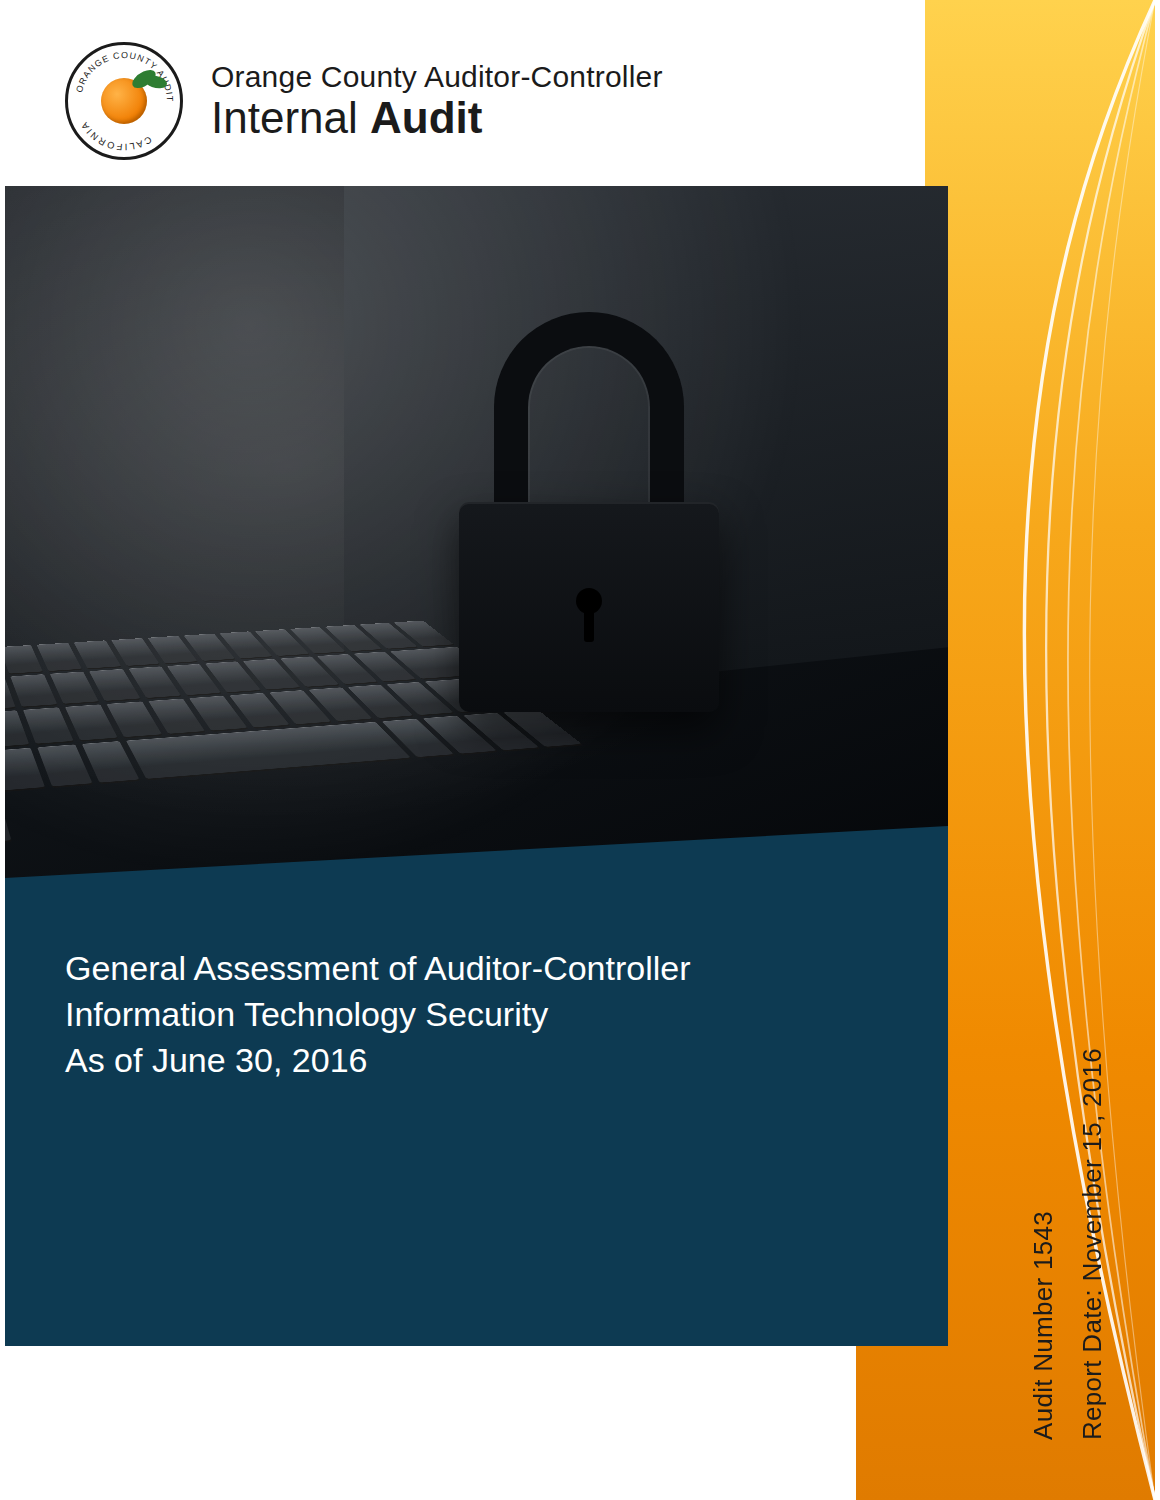ORANGE COUNTY AUDITOR-CONTROLLER CALIFORNIA
Orange County Auditor-Controller
Internal Audit
General Assessment of Auditor-Controller Information Technology Security As of June 30, 2016
Audit Number 1543 Report Date: November 15, 2016